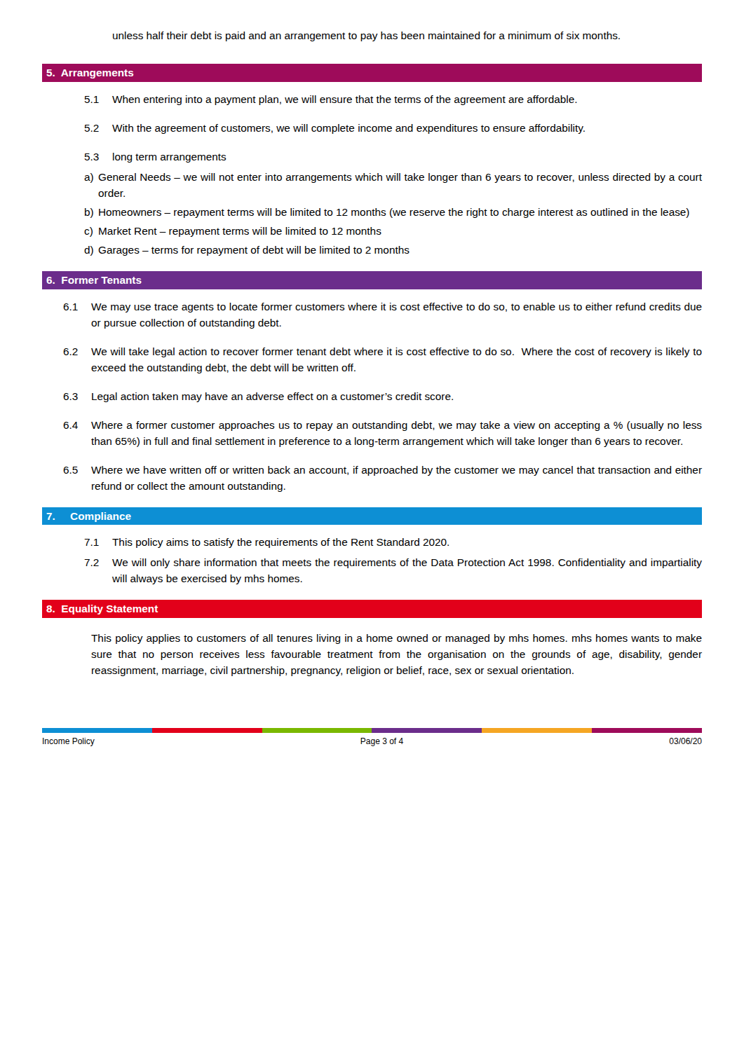unless half their debt is paid and an arrangement to pay has been maintained for a minimum of six months.
5. Arrangements
5.1
When entering into a payment plan, we will ensure that the terms of the agreement are affordable.
5.2
With the agreement of customers, we will complete income and expenditures to ensure affordability.
5.3
long term arrangements
a)
General Needs – we will not enter into arrangements which will take longer than 6 years to recover, unless directed by a court order.
b)
Homeowners – repayment terms will be limited to 12 months (we reserve the right to charge interest as outlined in the lease)
c)
Market Rent – repayment terms will be limited to 12 months
d)
Garages – terms for repayment of debt will be limited to 2 months
6. Former Tenants
6.1
We may use trace agents to locate former customers where it is cost effective to do so, to enable us to either refund credits due or pursue collection of outstanding debt.
6.2
We will take legal action to recover former tenant debt where it is cost effective to do so. Where the cost of recovery is likely to exceed the outstanding debt, the debt will be written off.
6.3
Legal action taken may have an adverse effect on a customer’s credit score.
6.4
Where a former customer approaches us to repay an outstanding debt, we may take a view on accepting a % (usually no less than 65%) in full and final settlement in preference to a long-term arrangement which will take longer than 6 years to recover.
6.5
Where we have written off or written back an account, if approached by the customer we may cancel that transaction and either refund or collect the amount outstanding.
7. Compliance
7.1
This policy aims to satisfy the requirements of the Rent Standard 2020.
7.2
We will only share information that meets the requirements of the Data Protection Act 1998. Confidentiality and impartiality will always be exercised by mhs homes.
8. Equality Statement
This policy applies to customers of all tenures living in a home owned or managed by mhs homes. mhs homes wants to make sure that no person receives less favourable treatment from the organisation on the grounds of age, disability, gender reassignment, marriage, civil partnership, pregnancy, religion or belief, race, sex or sexual orientation.
Income Policy
Page 3 of 4
03/06/20